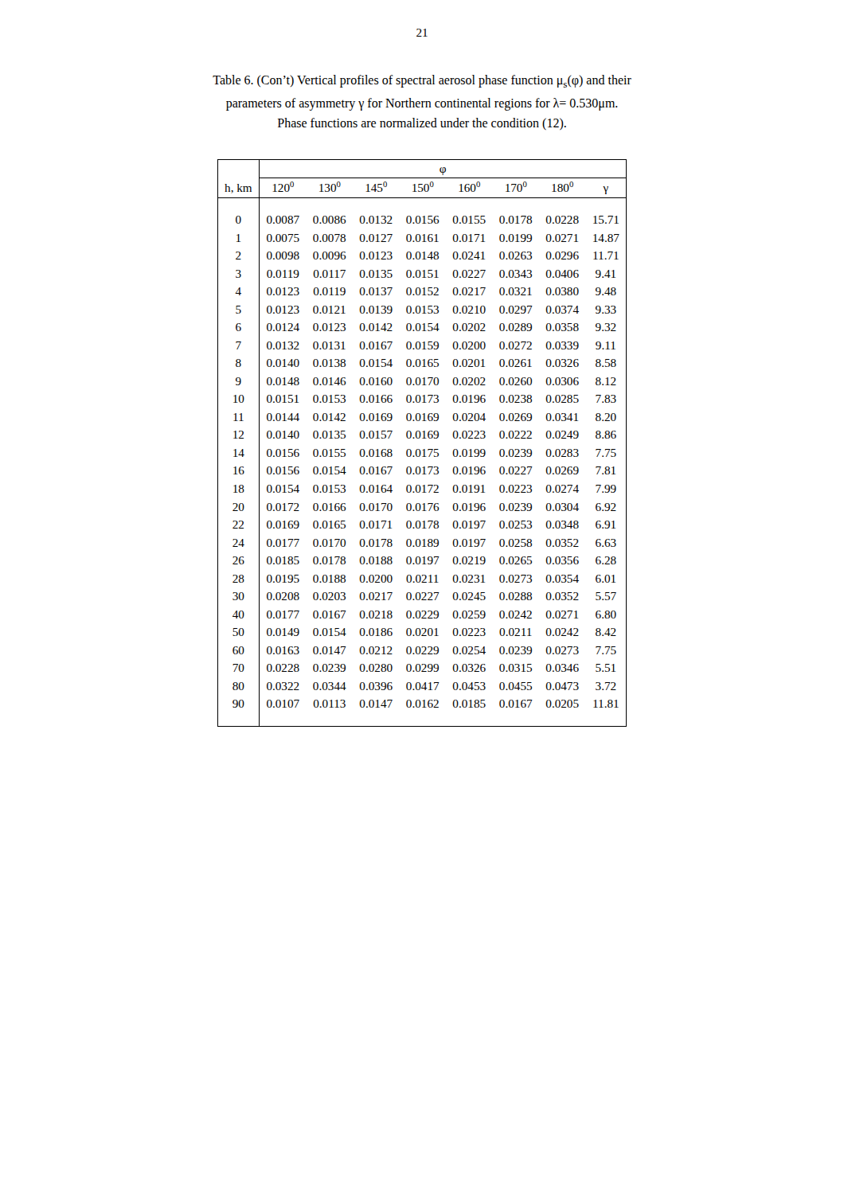21
Table 6. (Con’t) Vertical profiles of spectral aerosol phase function μs(φ) and their
parameters of asymmetry γ for Northern continental regions for λ= 0.530μm.
Phase functions are normalized under the condition (12).
| | φ |
| --- | --- |
| h, km | 120 0 | 130 0 | 145 0 | 150 0 | 160 0 | 170 0 | 180 0 | γ |
| 0 | 0.0087 | 0.0086 | 0.0132 | 0.0156 | 0.0155 | 0.0178 | 0.0228 | 15.71 |
| 1 | 0.0075 | 0.0078 | 0.0127 | 0.0161 | 0.0171 | 0.0199 | 0.0271 | 14.87 |
| 2 | 0.0098 | 0.0096 | 0.0123 | 0.0148 | 0.0241 | 0.0263 | 0.0296 | 11.71 |
| 3 | 0.0119 | 0.0117 | 0.0135 | 0.0151 | 0.0227 | 0.0343 | 0.0406 | 9.41 |
| 4 | 0.0123 | 0.0119 | 0.0137 | 0.0152 | 0.0217 | 0.0321 | 0.0380 | 9.48 |
| 5 | 0.0123 | 0.0121 | 0.0139 | 0.0153 | 0.0210 | 0.0297 | 0.0374 | 9.33 |
| 6 | 0.0124 | 0.0123 | 0.0142 | 0.0154 | 0.0202 | 0.0289 | 0.0358 | 9.32 |
| 7 | 0.0132 | 0.0131 | 0.0167 | 0.0159 | 0.0200 | 0.0272 | 0.0339 | 9.11 |
| 8 | 0.0140 | 0.0138 | 0.0154 | 0.0165 | 0.0201 | 0.0261 | 0.0326 | 8.58 |
| 9 | 0.0148 | 0.0146 | 0.0160 | 0.0170 | 0.0202 | 0.0260 | 0.0306 | 8.12 |
| 10 | 0.0151 | 0.0153 | 0.0166 | 0.0173 | 0.0196 | 0.0238 | 0.0285 | 7.83 |
| 11 | 0.0144 | 0.0142 | 0.0169 | 0.0169 | 0.0204 | 0.0269 | 0.0341 | 8.20 |
| 12 | 0.0140 | 0.0135 | 0.0157 | 0.0169 | 0.0223 | 0.0222 | 0.0249 | 8.86 |
| 14 | 0.0156 | 0.0155 | 0.0168 | 0.0175 | 0.0199 | 0.0239 | 0.0283 | 7.75 |
| 16 | 0.0156 | 0.0154 | 0.0167 | 0.0173 | 0.0196 | 0.0227 | 0.0269 | 7.81 |
| 18 | 0.0154 | 0.0153 | 0.0164 | 0.0172 | 0.0191 | 0.0223 | 0.0274 | 7.99 |
| 20 | 0.0172 | 0.0166 | 0.0170 | 0.0176 | 0.0196 | 0.0239 | 0.0304 | 6.92 |
| 22 | 0.0169 | 0.0165 | 0.0171 | 0.0178 | 0.0197 | 0.0253 | 0.0348 | 6.91 |
| 24 | 0.0177 | 0.0170 | 0.0178 | 0.0189 | 0.0197 | 0.0258 | 0.0352 | 6.63 |
| 26 | 0.0185 | 0.0178 | 0.0188 | 0.0197 | 0.0219 | 0.0265 | 0.0356 | 6.28 |
| 28 | 0.0195 | 0.0188 | 0.0200 | 0.0211 | 0.0231 | 0.0273 | 0.0354 | 6.01 |
| 30 | 0.0208 | 0.0203 | 0.0217 | 0.0227 | 0.0245 | 0.0288 | 0.0352 | 5.57 |
| 40 | 0.0177 | 0.0167 | 0.0218 | 0.0229 | 0.0259 | 0.0242 | 0.0271 | 6.80 |
| 50 | 0.0149 | 0.0154 | 0.0186 | 0.0201 | 0.0223 | 0.0211 | 0.0242 | 8.42 |
| 60 | 0.0163 | 0.0147 | 0.0212 | 0.0229 | 0.0254 | 0.0239 | 0.0273 | 7.75 |
| 70 | 0.0228 | 0.0239 | 0.0280 | 0.0299 | 0.0326 | 0.0315 | 0.0346 | 5.51 |
| 80 | 0.0322 | 0.0344 | 0.0396 | 0.0417 | 0.0453 | 0.0455 | 0.0473 | 3.72 |
| 90 | 0.0107 | 0.0113 | 0.0147 | 0.0162 | 0.0185 | 0.0167 | 0.0205 | 11.81 |